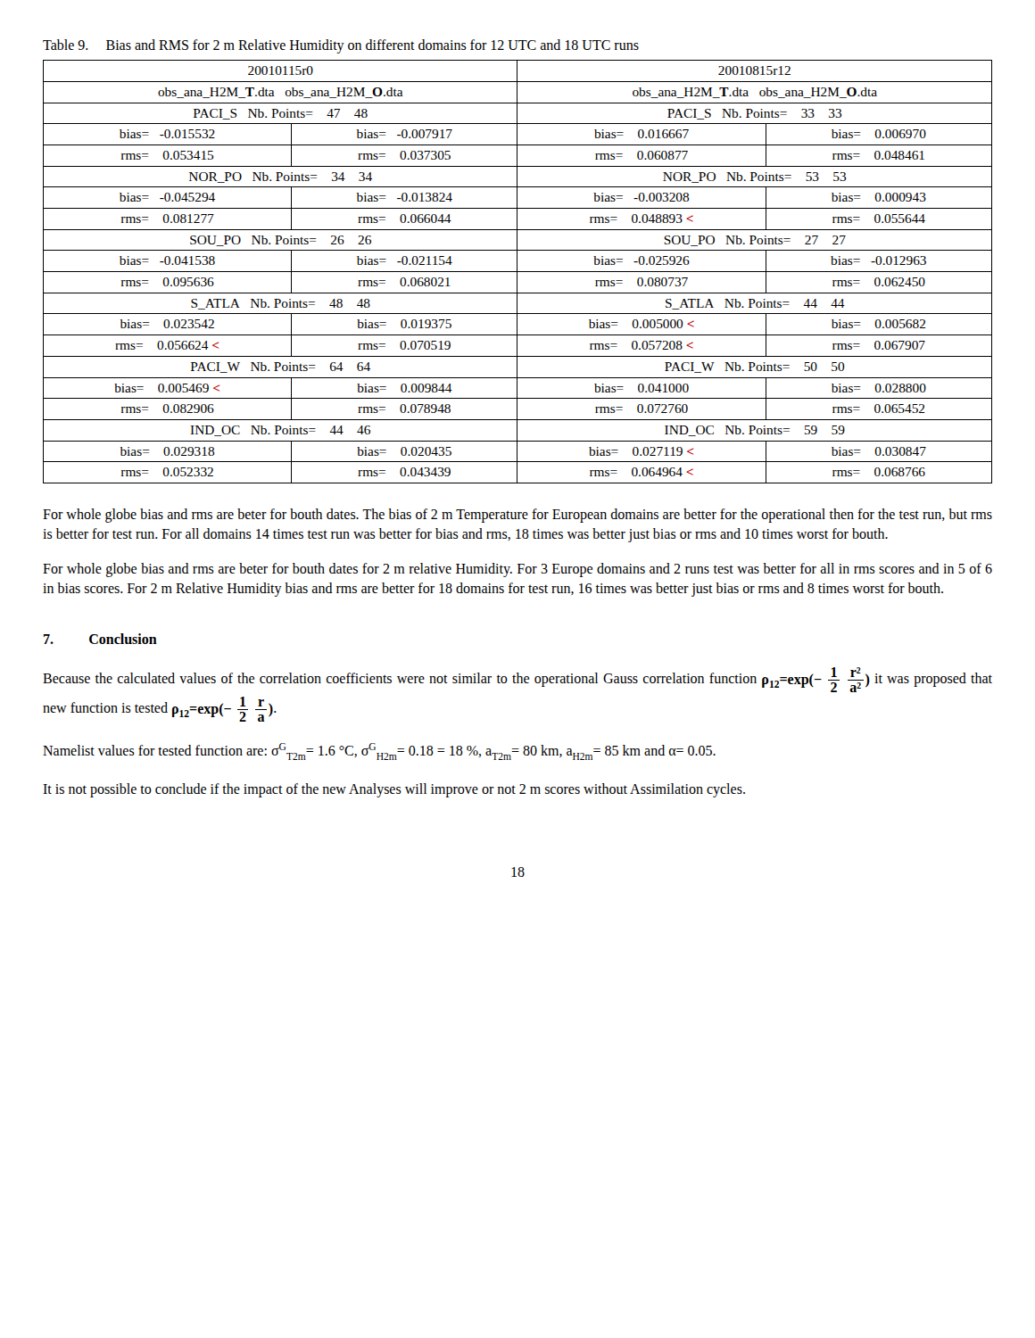Table 9. Bias and RMS for 2 m Relative Humidity on different domains for 12 UTC and 18 UTC runs
| 20010115r0 | 20010815r12 |
| obs_ana_H2M_ T .dta obs_ana_H2M_ O .dta | obs_ana_H2M_ T .dta obs_ana_H2M_ O .dta |
| PACI_S Nb. Points= 47 48 | PACI_S Nb. Points= 33 33 |
| bias= -0.015532 | bias= -0.007917 | bias= 0.016667 | bias= 0.006970 |
| rms= 0.053415 | rms= 0.037305 | rms= 0.060877 | rms= 0.048461 |
| NOR_PO Nb. Points= 34 34 | NOR_PO Nb. Points= 53 53 |
| bias= -0.045294 | bias= -0.013824 | bias= -0.003208 | bias= 0.000943 |
| rms= 0.081277 | rms= 0.066044 | rms= 0.048893 < | rms= 0.055644 |
| SOU_PO Nb. Points= 26 26 | SOU_PO Nb. Points= 27 27 |
| bias= -0.041538 | bias= -0.021154 | bias= -0.025926 | bias= -0.012963 |
| rms= 0.095636 | rms= 0.068021 | rms= 0.080737 | rms= 0.062450 |
| S_ATLA Nb. Points= 48 48 | S_ATLA Nb. Points= 44 44 |
| bias= 0.023542 | bias= 0.019375 | bias= 0.005000 < | bias= 0.005682 |
| rms= 0.056624 < | rms= 0.070519 | rms= 0.057208 < | rms= 0.067907 |
| PACI_W Nb. Points= 64 64 | PACI_W Nb. Points= 50 50 |
| bias= 0.005469 < | bias= 0.009844 | bias= 0.041000 | bias= 0.028800 |
| rms= 0.082906 | rms= 0.078948 | rms= 0.072760 | rms= 0.065452 |
| IND_OC Nb. Points= 44 46 | IND_OC Nb. Points= 59 59 |
| bias= 0.029318 | bias= 0.020435 | bias= 0.027119 < | bias= 0.030847 |
| rms= 0.052332 | rms= 0.043439 | rms= 0.064964 < | rms= 0.068766 |
For whole globe bias and rms are beter for bouth dates. The bias of 2 m Temperature for European domains are better for the operational then for the test run, but rms is better for test run. For all domains 14 times test run was better for bias and rms, 18 times was better just bias or rms and 10 times worst for bouth.
For whole globe bias and rms are beter for bouth dates for 2 m relative Humidity. For 3 Europe domains and 2 runs test was better for all in rms scores and in 5 of 6 in bias scores. For 2 m Relative Humidity bias and rms are better for 18 domains for test run, 16 times was better just bias or rms and 8 times worst for bouth.
7. Conclusion
Because the calculated values of the correlation coefficients were not similar to the operational Gauss correlation function ρ12=exp(− 12 r² a²) it was proposed that new function is tested ρ12=exp(− 12 ra).
Namelist values for tested function are: σGT2m= 1.6 °C, σGH2m= 0.18 = 18 %, aT2m= 80 km, aH2m= 85 km and α= 0.05.
It is not possible to conclude if the impact of the new Analyses will improve or not 2 m scores without Assimilation cycles.
18